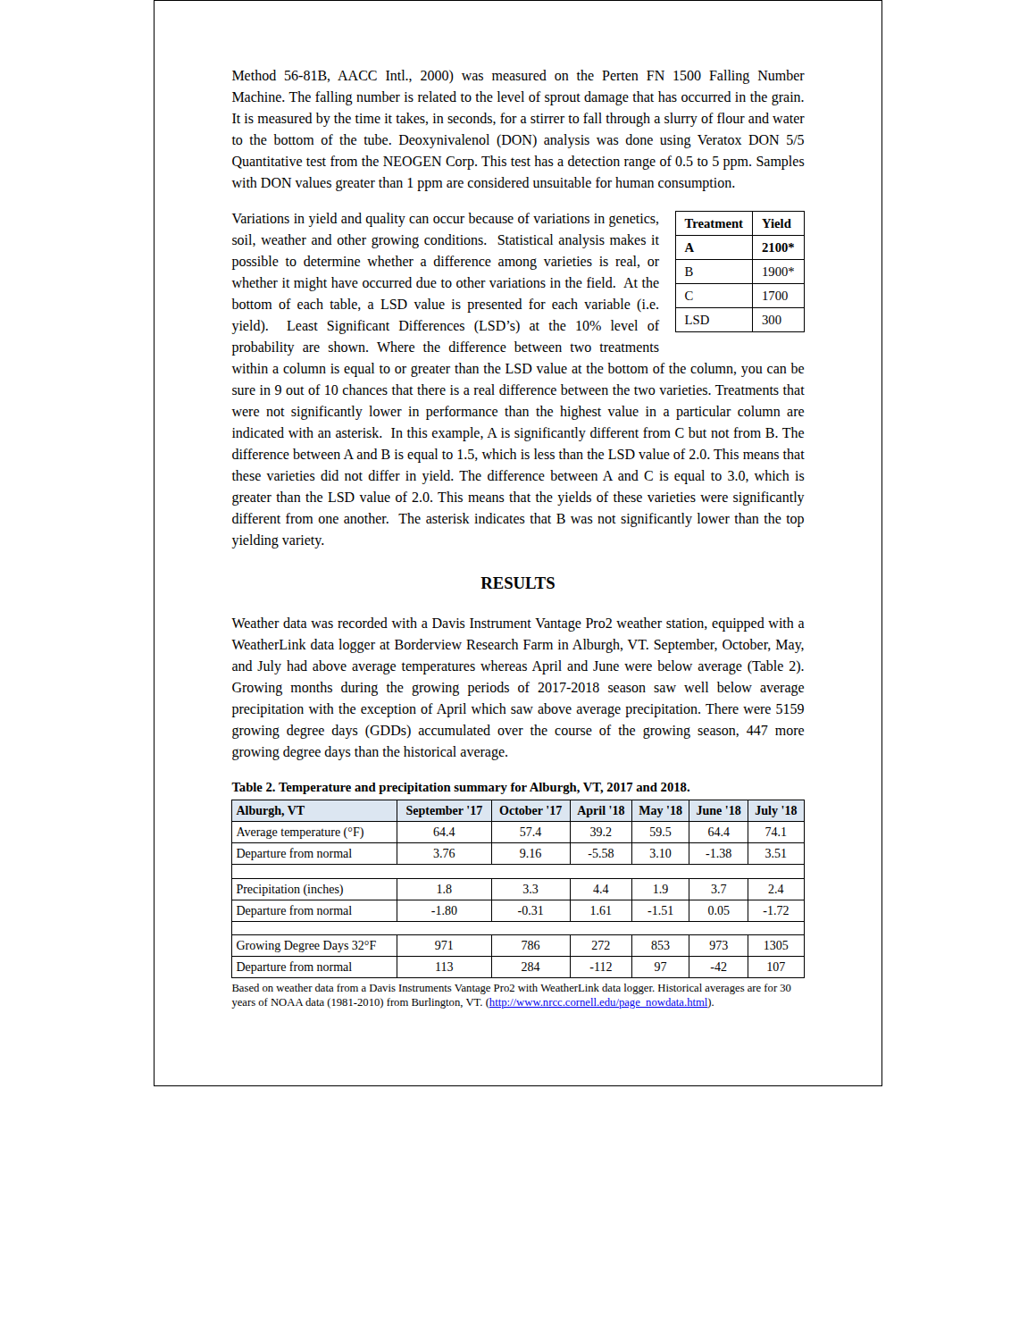Method 56-81B, AACC Intl., 2000) was measured on the Perten FN 1500 Falling Number Machine. The falling number is related to the level of sprout damage that has occurred in the grain. It is measured by the time it takes, in seconds, for a stirrer to fall through a slurry of flour and water to the bottom of the tube. Deoxynivalenol (DON) analysis was done using Veratox DON 5/5 Quantitative test from the NEOGEN Corp. This test has a detection range of 0.5 to 5 ppm. Samples with DON values greater than 1 ppm are considered unsuitable for human consumption.
| Treatment | Yield |
| --- | --- |
| A | 2100* |
| B | 1900* |
| C | 1700 |
| LSD | 300 |
Variations in yield and quality can occur because of variations in genetics, soil, weather and other growing conditions. Statistical analysis makes it possible to determine whether a difference among varieties is real, or whether it might have occurred due to other variations in the field. At the bottom of each table, a LSD value is presented for each variable (i.e. yield). Least Significant Differences (LSD’s) at the 10% level of probability are shown. Where the difference between two treatments within a column is equal to or greater than the LSD value at the bottom of the column, you can be sure in 9 out of 10 chances that there is a real difference between the two varieties. Treatments that were not significantly lower in performance than the highest value in a particular column are indicated with an asterisk. In this example, A is significantly different from C but not from B. The difference between A and B is equal to 1.5, which is less than the LSD value of 2.0. This means that these varieties did not differ in yield. The difference between A and C is equal to 3.0, which is greater than the LSD value of 2.0. This means that the yields of these varieties were significantly different from one another. The asterisk indicates that B was not significantly lower than the top yielding variety.
RESULTS
Weather data was recorded with a Davis Instrument Vantage Pro2 weather station, equipped with a WeatherLink data logger at Borderview Research Farm in Alburgh, VT. September, October, May, and July had above average temperatures whereas April and June were below average (Table 2). Growing months during the growing periods of 2017-2018 season saw well below average precipitation with the exception of April which saw above average precipitation. There were 5159 growing degree days (GDDs) accumulated over the course of the growing season, 447 more growing degree days than the historical average.
Table 2. Temperature and precipitation summary for Alburgh, VT, 2017 and 2018.
| Alburgh, VT | September '17 | October '17 | April '18 | May '18 | June '18 | July '18 |
| --- | --- | --- | --- | --- | --- | --- |
| Average temperature (°F) | 64.4 | 57.4 | 39.2 | 59.5 | 64.4 | 74.1 |
| Departure from normal | 3.76 | 9.16 | -5.58 | 3.10 | -1.38 | 3.51 |
| Precipitation (inches) | 1.8 | 3.3 | 4.4 | 1.9 | 3.7 | 2.4 |
| Departure from normal | -1.80 | -0.31 | 1.61 | -1.51 | 0.05 | -1.72 |
| Growing Degree Days 32°F | 971 | 786 | 272 | 853 | 973 | 1305 |
| Departure from normal | 113 | 284 | -112 | 97 | -42 | 107 |
Based on weather data from a Davis Instruments Vantage Pro2 with WeatherLink data logger. Historical averages are for 30 years of NOAA data (1981-2010) from Burlington, VT. (http://www.nrcc.cornell.edu/page_nowdata.html).